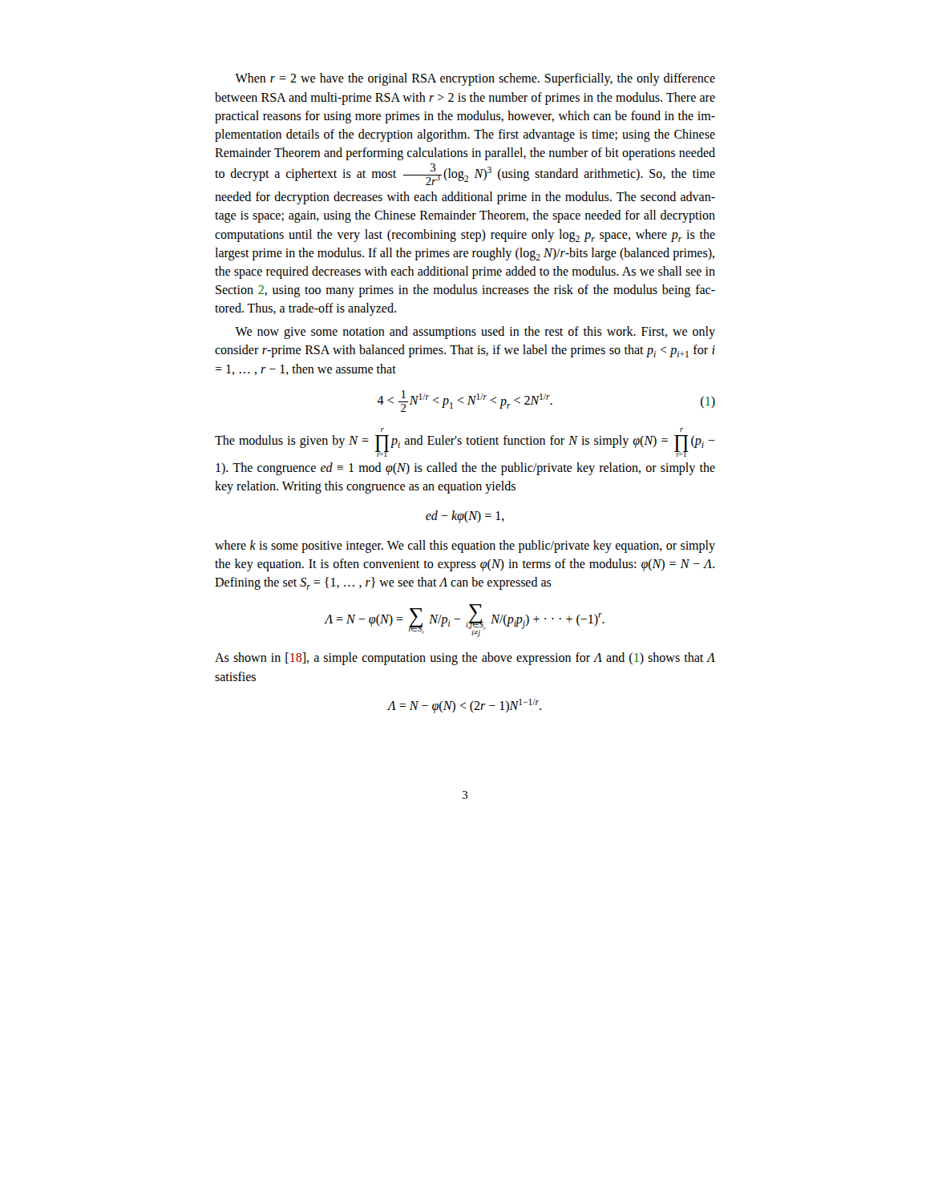When r = 2 we have the original RSA encryption scheme. Superficially, the only difference between RSA and multi-prime RSA with r > 2 is the number of primes in the modulus. There are practical reasons for using more primes in the modulus, however, which can be found in the implementation details of the decryption algorithm. The first advantage is time; using the Chinese Remainder Theorem and performing calculations in parallel, the number of bit operations needed to decrypt a ciphertext is at most 32r3(log2 N)3 (using standard arithmetic). So, the time needed for decryption decreases with each additional prime in the modulus. The second advantage is space; again, using the Chinese Remainder Theorem, the space needed for all decryption computations until the very last (recombining step) require only log2 pr space, where pr is the largest prime in the modulus. If all the primes are roughly (log2 N)/r-bits large (balanced primes), the space required decreases with each additional prime added to the modulus. As we shall see in Section 2, using too many primes in the modulus increases the risk of the modulus being factored. Thus, a trade-off is analyzed.
We now give some notation and assumptions used in the rest of this work. First, we only consider r-prime RSA with balanced primes. That is, if we label the primes so that pi < pi+1 for i = 1, … , r − 1, then we assume that
4 < 12 N1/r < p1 < N1/r < pr < 2N1/r. (1)
The modulus is given by N = r∏i=1 pi and Euler's totient function for N is simply φ(N) = r∏i=1(pi − 1). The congruence ed ≡ 1 mod φ(N) is called the the public/private key relation, or simply the key relation. Writing this congruence as an equation yields
ed − kφ(N) = 1,
where k is some positive integer. We call this equation the public/private key equation, or simply the key equation. It is often convenient to express φ(N) in terms of the modulus: φ(N) = N − Λ. Defining the set Sr = {1, … , r} we see that Λ can be expressed as
Λ = N − φ(N) = ∑i∈Sr N/pi − ∑i,j∈Sr i≠j N/(pipj) + · · · + (−1)r.
As shown in [18], a simple computation using the above expression for Λ and (1) shows that Λ satisfies
Λ = N − φ(N) < (2r − 1)N1−1/r.
3